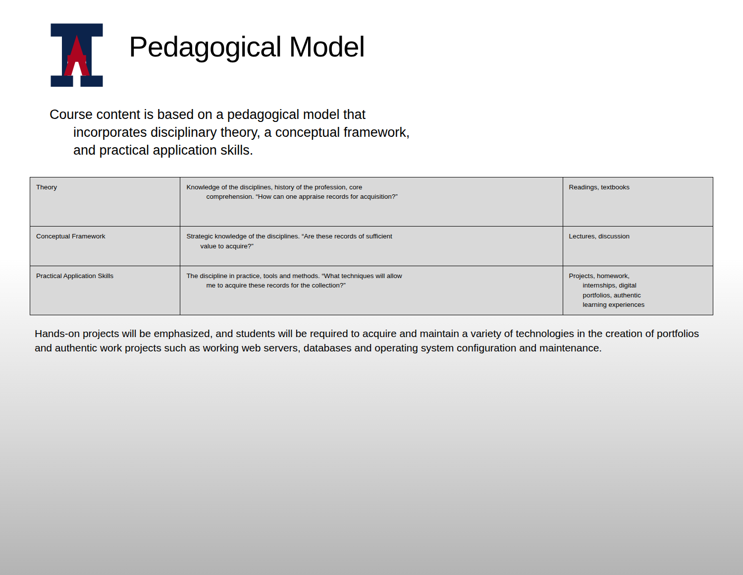Pedagogical Model
Course content is based on a pedagogical model that incorporates disciplinary theory, a conceptual framework, and practical application skills.
| Theory | Knowledge of the disciplines, history of the profession, core comprehension. “How can one appraise records for acquisition?” | Readings, textbooks |
| Conceptual Framework | Strategic knowledge of the disciplines. “Are these records of sufficient value to acquire?” | Lectures, discussion |
| Practical Application Skills | The discipline in practice, tools and methods. “What techniques will allow me to acquire these records for the collection?” | Projects, homework, internships, digital portfolios, authentic learning experiences |
Hands-on projects will be emphasized, and students will be required to acquire and maintain a variety of technologies in the creation of portfolios and authentic work projects such as working web servers, databases and operating system configuration and maintenance.